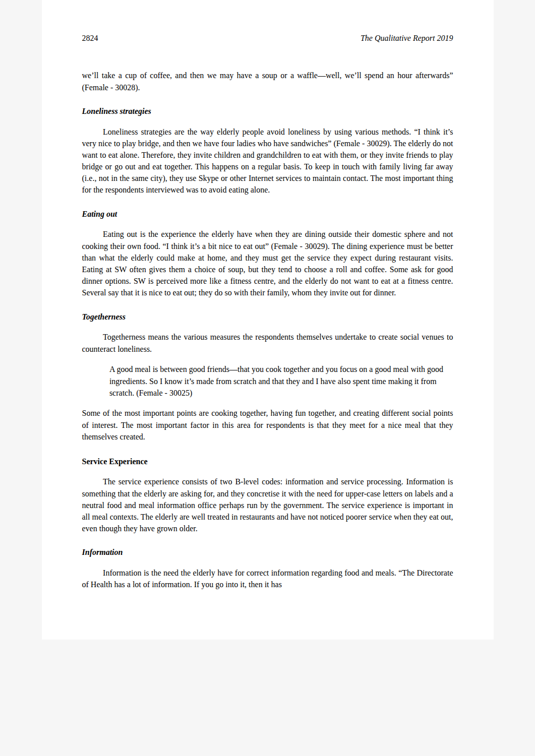2824 The Qualitative Report 2019
we’ll take a cup of coffee, and then we may have a soup or a waffle—well, we’ll spend an hour afterwards” (Female - 30028).
Loneliness strategies
Loneliness strategies are the way elderly people avoid loneliness by using various methods. “I think it’s very nice to play bridge, and then we have four ladies who have sandwiches” (Female - 30029). The elderly do not want to eat alone. Therefore, they invite children and grandchildren to eat with them, or they invite friends to play bridge or go out and eat together. This happens on a regular basis. To keep in touch with family living far away (i.e., not in the same city), they use Skype or other Internet services to maintain contact. The most important thing for the respondents interviewed was to avoid eating alone.
Eating out
Eating out is the experience the elderly have when they are dining outside their domestic sphere and not cooking their own food. “I think it’s a bit nice to eat out” (Female - 30029). The dining experience must be better than what the elderly could make at home, and they must get the service they expect during restaurant visits. Eating at SW often gives them a choice of soup, but they tend to choose a roll and coffee. Some ask for good dinner options. SW is perceived more like a fitness centre, and the elderly do not want to eat at a fitness centre. Several say that it is nice to eat out; they do so with their family, whom they invite out for dinner.
Togetherness
Togetherness means the various measures the respondents themselves undertake to create social venues to counteract loneliness.
A good meal is between good friends—that you cook together and you focus on a good meal with good ingredients. So I know it’s made from scratch and that they and I have also spent time making it from scratch. (Female - 30025)
Some of the most important points are cooking together, having fun together, and creating different social points of interest. The most important factor in this area for respondents is that they meet for a nice meal that they themselves created.
Service Experience
The service experience consists of two B-level codes: information and service processing. Information is something that the elderly are asking for, and they concretise it with the need for upper-case letters on labels and a neutral food and meal information office perhaps run by the government. The service experience is important in all meal contexts. The elderly are well treated in restaurants and have not noticed poorer service when they eat out, even though they have grown older.
Information
Information is the need the elderly have for correct information regarding food and meals. “The Directorate of Health has a lot of information. If you go into it, then it has